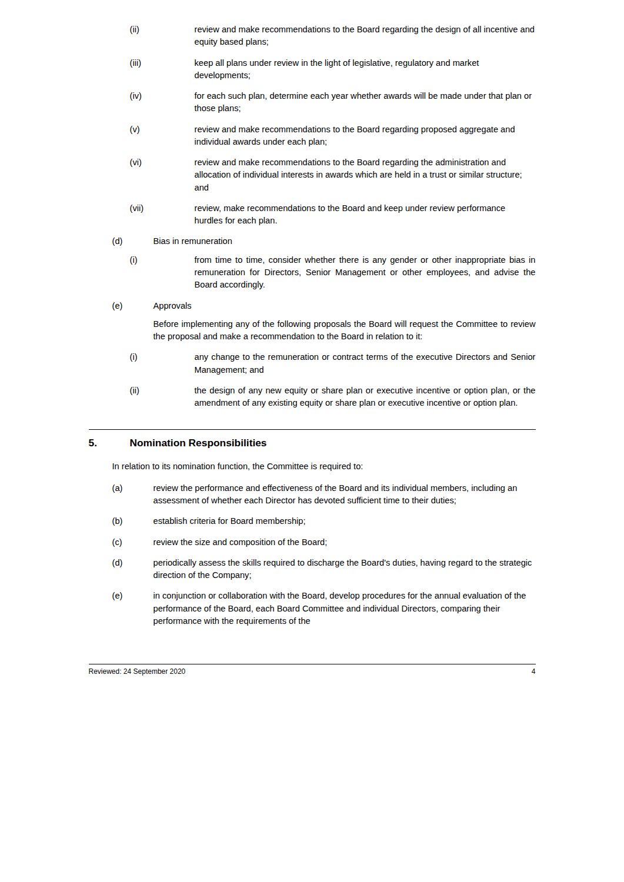(ii)
review and make recommendations to the Board regarding the design of all incentive and equity based plans;
(iii)
keep all plans under review in the light of legislative, regulatory and market developments;
(iv)
for each such plan, determine each year whether awards will be made under that plan or those plans;
(v)
review and make recommendations to the Board regarding proposed aggregate and individual awards under each plan;
(vi)
review and make recommendations to the Board regarding the administration and allocation of individual interests in awards which are held in a trust or similar structure; and
(vii)
review, make recommendations to the Board and keep under review performance hurdles for each plan.
(d)
Bias in remuneration
(i)
from time to time, consider whether there is any gender or other inappropriate bias in remuneration for Directors, Senior Management or other employees, and advise the Board accordingly.
(e)
Approvals
Before implementing any of the following proposals the Board will request the Committee to review the proposal and make a recommendation to the Board in relation to it:
(i)
any change to the remuneration or contract terms of the executive Directors and Senior Management; and
(ii)
the design of any new equity or share plan or executive incentive or option plan, or the amendment of any existing equity or share plan or executive incentive or option plan.
5. Nomination Responsibilities
In relation to its nomination function, the Committee is required to:
(a)
review the performance and effectiveness of the Board and its individual members, including an assessment of whether each Director has devoted sufficient time to their duties;
(b)
establish criteria for Board membership;
(c)
review the size and composition of the Board;
(d)
periodically assess the skills required to discharge the Board's duties, having regard to the strategic direction of the Company;
(e)
in conjunction or collaboration with the Board, develop procedures for the annual evaluation of the performance of the Board, each Board Committee and individual Directors, comparing their performance with the requirements of the
Reviewed: 24 September 2020
4